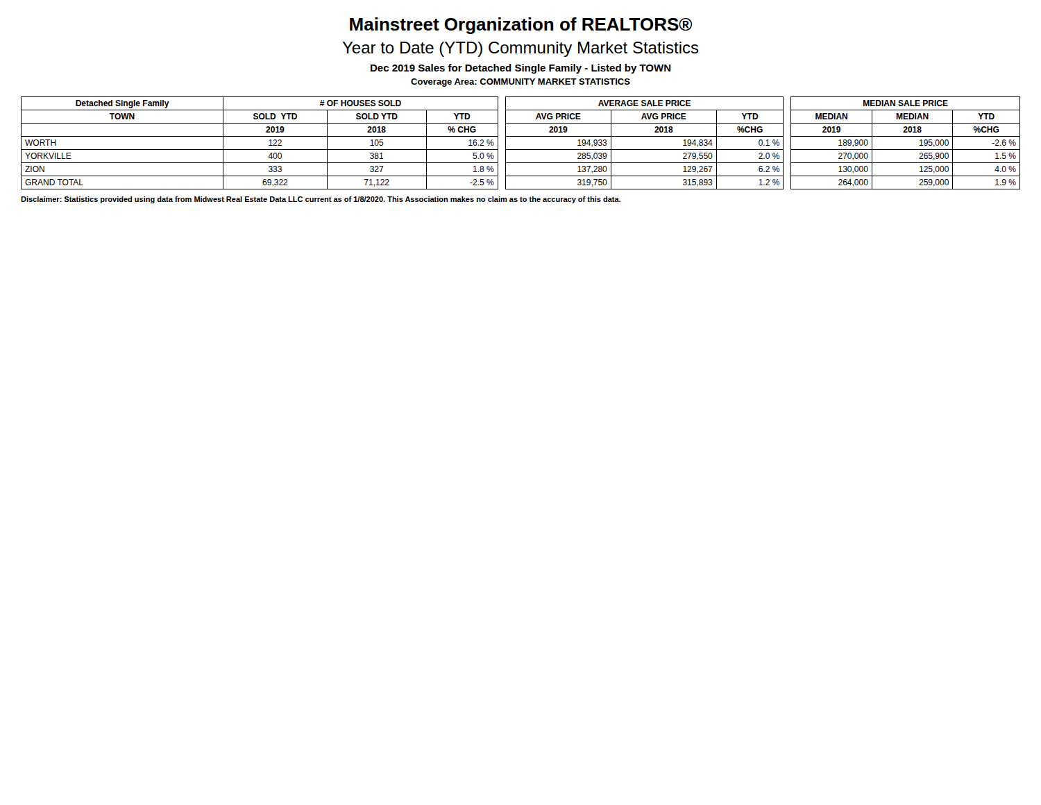Mainstreet Organization of REALTORS®
Year to Date (YTD) Community Market Statistics
Dec 2019 Sales for Detached Single Family - Listed by TOWN
Coverage Area: COMMUNITY MARKET STATISTICS
| Detached Single Family | # OF HOUSES SOLD | | AVERAGE SALE PRICE | | MEDIAN SALE PRICE |
| --- | --- | --- | --- | --- | --- |
| TOWN | SOLD YTD | SOLD YTD | YTD | | AVG PRICE | AVG PRICE | YTD | | MEDIAN | MEDIAN | YTD |
| | 2019 | 2018 | % CHG | | 2019 | 2018 | %CHG | | 2019 | 2018 | %CHG |
| WORTH | 122 | 105 | 16.2 % | | 194,933 | 194,834 | 0.1 % | | 189,900 | 195,000 | -2.6 % |
| YORKVILLE | 400 | 381 | 5.0 % | | 285,039 | 279,550 | 2.0 % | | 270,000 | 265,900 | 1.5 % |
| ZION | 333 | 327 | 1.8 % | | 137,280 | 129,267 | 6.2 % | | 130,000 | 125,000 | 4.0 % |
| GRAND TOTAL | 69,322 | 71,122 | -2.5 % | | 319,750 | 315,893 | 1.2 % | | 264,000 | 259,000 | 1.9 % |
Disclaimer: Statistics provided using data from Midwest Real Estate Data LLC current as of 1/8/2020. This Association makes no claim as to the accuracy of this data.